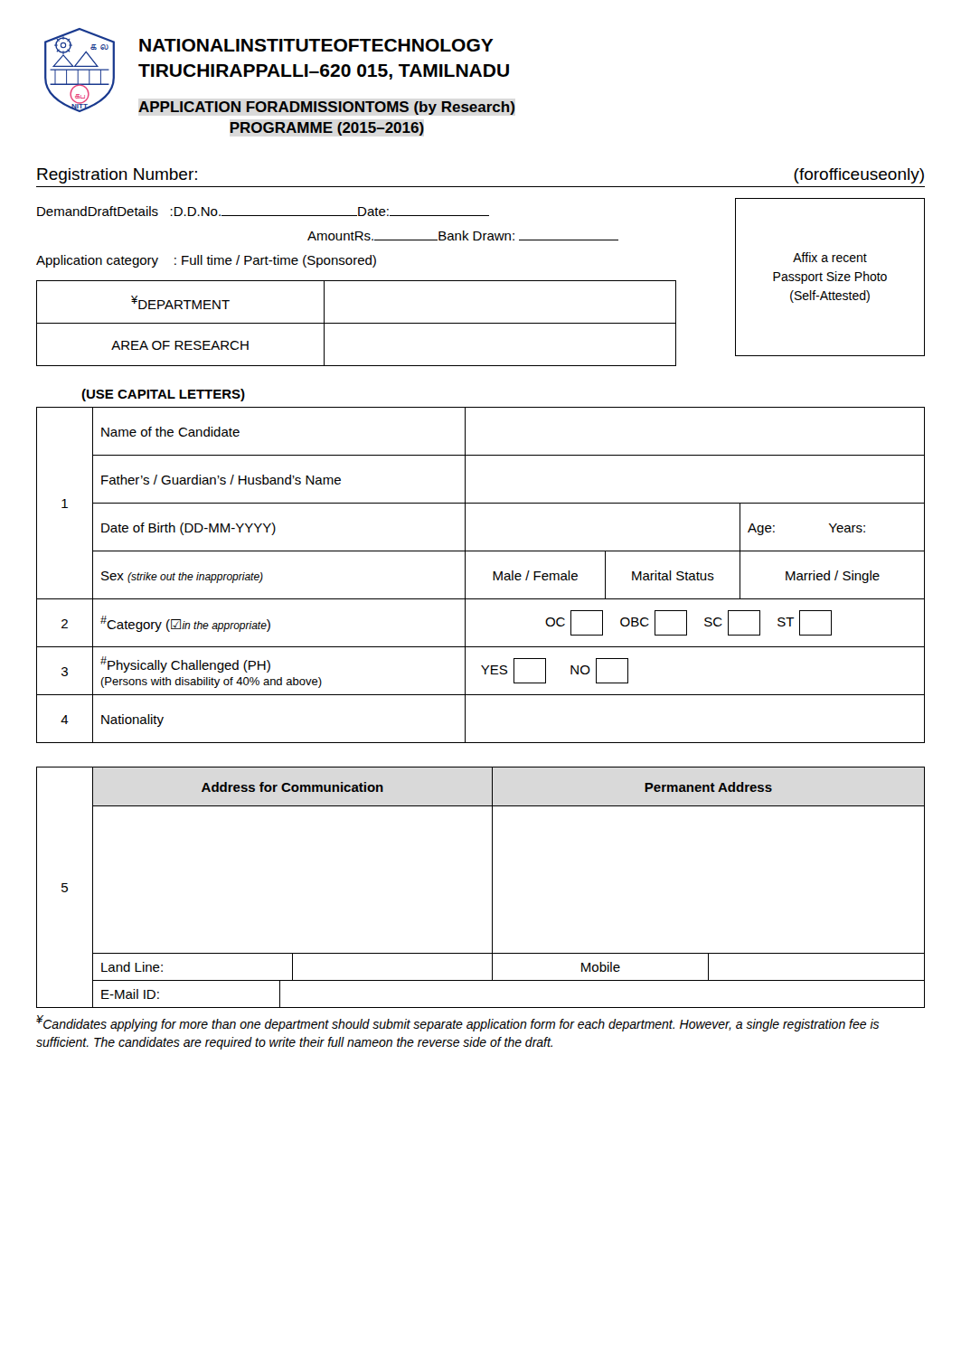க ல கப NITT
NATIONALINSTITUTEOFTECHNOLOGY
TIRUCHIRAPPALLI–620 015, TAMILNADU
APPLICATION FORADMISSIONTOMS (by Research)
PROGRAMME (2015–2016)
Registration Number: (forofficeuseonly)
Affix a recent
Passport Size Photo
(Self-Attested)
DemandDraftDetails :D.D.No. Date:
AmountRs. Bank Drawn:
Application category : Full time / Part-time (Sponsored)
| ¥ DEPARTMENT | |
| AREA OF RESEARCH | |
(USE CAPITAL LETTERS)
| 1 | Name of the Candidate | |
| Father’s / Guardian’s / Husband’s Name | |
| Date of Birth (DD-MM-YYYY) | | Age: Years: |
| Sex (strike out the inappropriate) | Male / Female | Marital Status | Married / Single |
| 2 | # Category ( ☑ in the appropriate ) | OC OBC SC ST |
| 3 | # Physically Challenged (PH) (Persons with disability of 40% and above) | YES NO |
| 4 | Nationality | |
| 5 | Address for Communication | Permanent Address |
| / Land Line: / / | / Mobile / / |
| / E-Mail ID: / / |
¥Candidates applying for more than one department should submit separate application form for each department. However, a single registration fee is sufficient. The candidates are required to write their full nameon the reverse side of the draft.